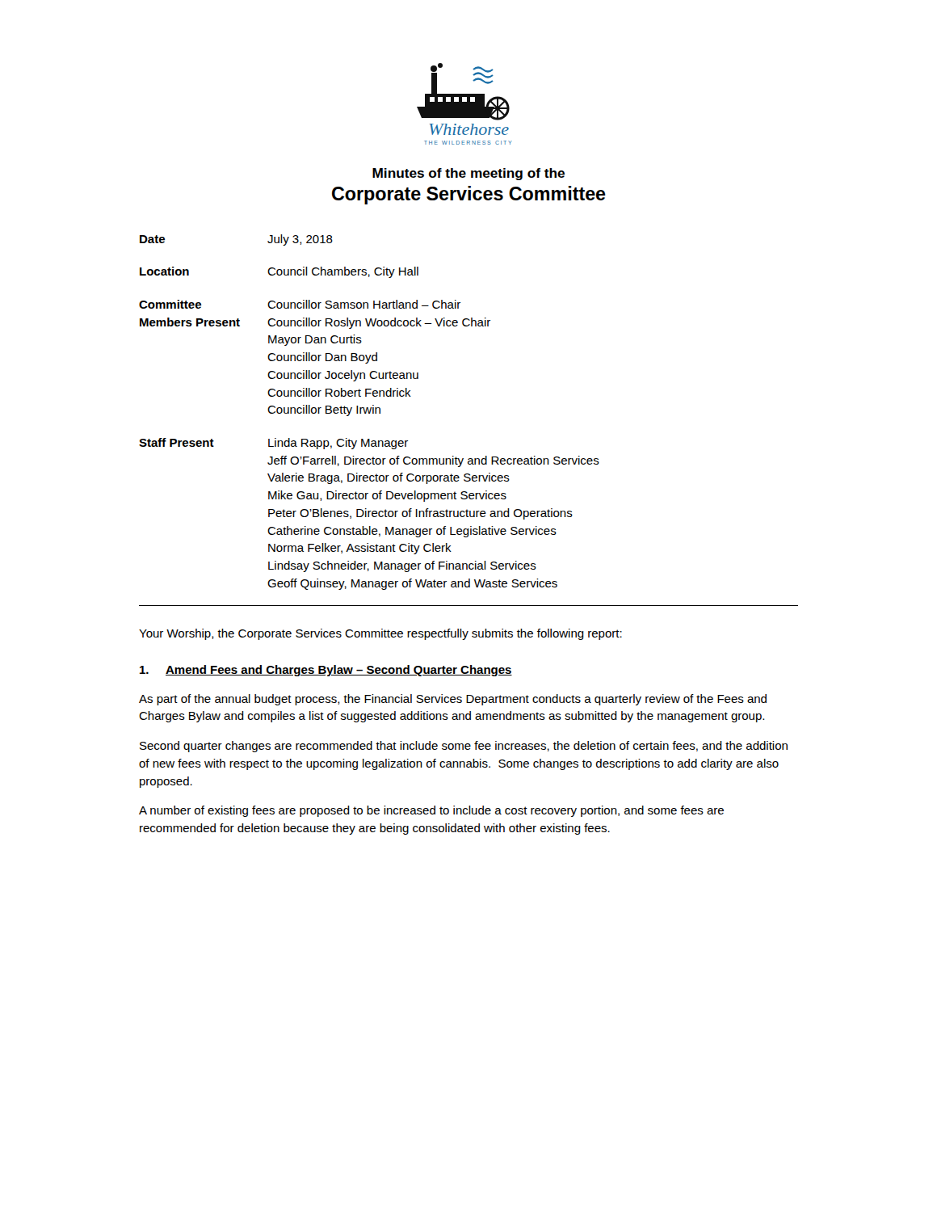Whitehorse THE WILDERNESS CITY
Minutes of the meeting of the Corporate Services Committee
| Date | July 3, 2018 |
| Location | Council Chambers, City Hall |
| Committee Members Present | Councillor Samson Hartland – Chair Councillor Roslyn Woodcock – Vice Chair Mayor Dan Curtis Councillor Dan Boyd Councillor Jocelyn Curteanu Councillor Robert Fendrick Councillor Betty Irwin |
| Staff Present | Linda Rapp, City Manager Jeff O’Farrell, Director of Community and Recreation Services Valerie Braga, Director of Corporate Services Mike Gau, Director of Development Services Peter O’Blenes, Director of Infrastructure and Operations Catherine Constable, Manager of Legislative Services Norma Felker, Assistant City Clerk Lindsay Schneider, Manager of Financial Services Geoff Quinsey, Manager of Water and Waste Services |
Your Worship, the Corporate Services Committee respectfully submits the following report:
1. Amend Fees and Charges Bylaw – Second Quarter Changes
As part of the annual budget process, the Financial Services Department conducts a quarterly review of the Fees and Charges Bylaw and compiles a list of suggested additions and amendments as submitted by the management group.
Second quarter changes are recommended that include some fee increases, the deletion of certain fees, and the addition of new fees with respect to the upcoming legalization of cannabis. Some changes to descriptions to add clarity are also proposed.
A number of existing fees are proposed to be increased to include a cost recovery portion, and some fees are recommended for deletion because they are being consolidated with other existing fees.